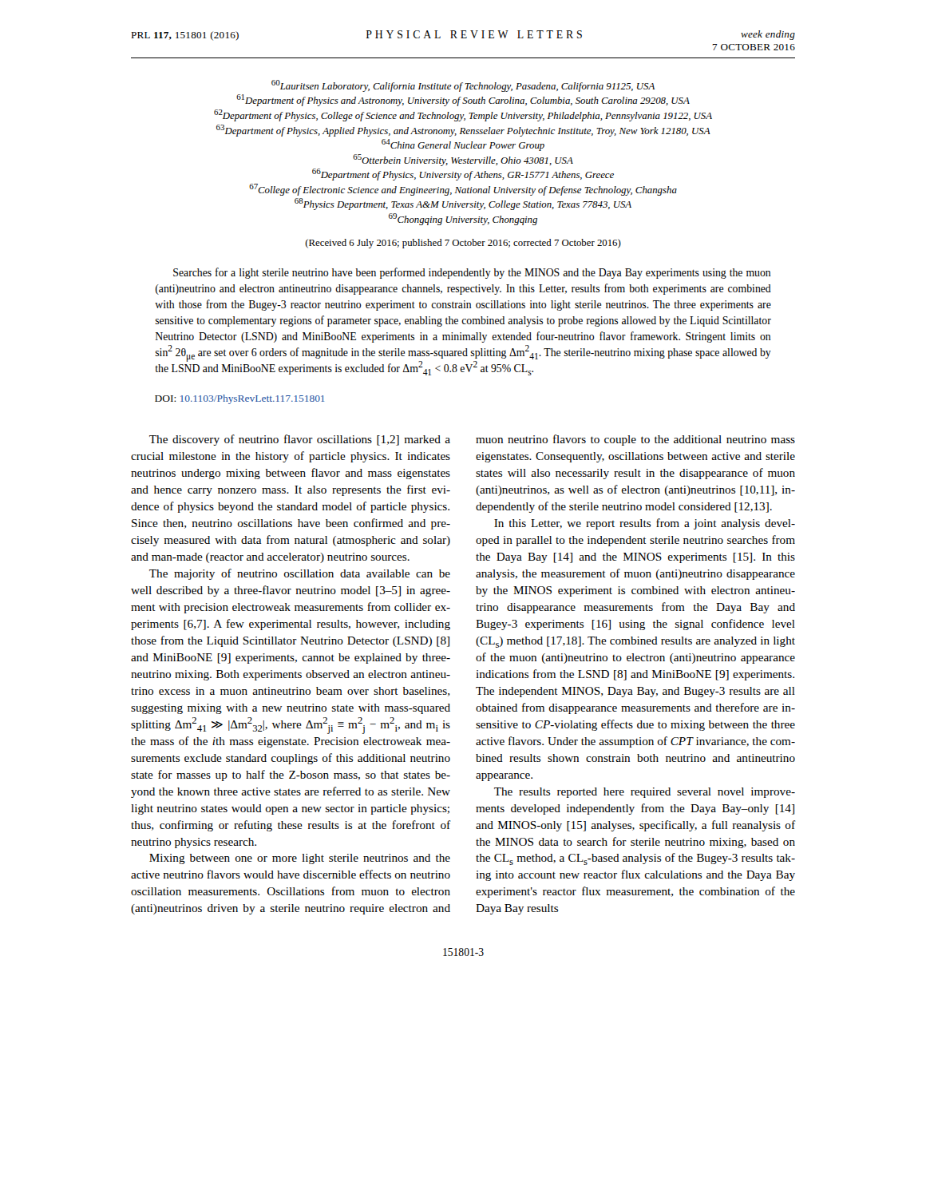PRL 117, 151801 (2016)
Physical Review Letters
week ending7 OCTOBER 2016
60Lauritsen Laboratory, California Institute of Technology, Pasadena, California 91125, USA
61Department of Physics and Astronomy, University of South Carolina, Columbia, South Carolina 29208, USA
62Department of Physics, College of Science and Technology, Temple University, Philadelphia, Pennsylvania 19122, USA
63Department of Physics, Applied Physics, and Astronomy, Rensselaer Polytechnic Institute, Troy, New York 12180, USA
64China General Nuclear Power Group
65Otterbein University, Westerville, Ohio 43081, USA
66Department of Physics, University of Athens, GR-15771 Athens, Greece
67College of Electronic Science and Engineering, National University of Defense Technology, Changsha
68Physics Department, Texas A&M University, College Station, Texas 77843, USA
69Chongqing University, Chongqing
(Received 6 July 2016; published 7 October 2016; corrected 7 October 2016)
Searches for a light sterile neutrino have been performed independently by the MINOS and the Daya Bay experiments using the muon (anti)neutrino and electron antineutrino disappearance channels, respectively. In this Letter, results from both experiments are combined with those from the Bugey-3 reactor neutrino experiment to constrain oscillations into light sterile neutrinos. The three experiments are sensitive to complementary regions of parameter space, enabling the combined analysis to probe regions allowed by the Liquid Scintillator Neutrino Detector (LSND) and MiniBooNE experiments in a minimally extended four-neutrino flavor framework. Stringent limits on sin2 2θμe are set over 6 orders of magnitude in the sterile mass-squared splitting Δm241. The sterile-neutrino mixing phase space allowed by the LSND and MiniBooNE experiments is excluded for Δm241 < 0.8 eV2 at 95% CLs.
DOI: 10.1103/PhysRevLett.117.151801
The discovery of neutrino flavor oscillations [1,2] marked a crucial milestone in the history of particle physics. It indicates neutrinos undergo mixing between flavor and mass eigenstates and hence carry nonzero mass. It also represents the first evidence of physics beyond the standard model of particle physics. Since then, neutrino oscillations have been confirmed and precisely measured with data from natural (atmospheric and solar) and man-made (reactor and accelerator) neutrino sources.
The majority of neutrino oscillation data available can be well described by a three-flavor neutrino model [3–5] in agreement with precision electroweak measurements from collider experiments [6,7]. A few experimental results, however, including those from the Liquid Scintillator Neutrino Detector (LSND) [8] and MiniBooNE [9] experiments, cannot be explained by three-neutrino mixing. Both experiments observed an electron antineutrino excess in a muon antineutrino beam over short baselines, suggesting mixing with a new neutrino state with mass-squared splitting Δm241 ≫ |Δm232|, where Δm2ji ≡ m2j − m2i, and mi is the mass of the ith mass eigenstate. Precision electroweak measurements exclude standard couplings of this additional neutrino state for masses up to half the Z-boson mass, so that states beyond the known three active states are referred to as sterile. New light neutrino states would open a new sector in particle physics; thus, confirming or refuting these results is at the forefront of neutrino physics research.
Mixing between one or more light sterile neutrinos and the active neutrino flavors would have discernible effects on neutrino oscillation measurements. Oscillations from muon to electron (anti)neutrinos driven by a sterile neutrino require electron and muon neutrino flavors to couple to the additional neutrino mass eigenstates. Consequently, oscillations between active and sterile states will also necessarily result in the disappearance of muon (anti)neutrinos, as well as of electron (anti)neutrinos [10,11], independently of the sterile neutrino model considered [12,13].
In this Letter, we report results from a joint analysis developed in parallel to the independent sterile neutrino searches from the Daya Bay [14] and the MINOS experiments [15]. In this analysis, the measurement of muon (anti)neutrino disappearance by the MINOS experiment is combined with electron antineutrino disappearance measurements from the Daya Bay and Bugey-3 experiments [16] using the signal confidence level (CLs) method [17,18]. The combined results are analyzed in light of the muon (anti)neutrino to electron (anti)neutrino appearance indications from the LSND [8] and MiniBooNE [9] experiments. The independent MINOS, Daya Bay, and Bugey-3 results are all obtained from disappearance measurements and therefore are insensitive to CP-violating effects due to mixing between the three active flavors. Under the assumption of CPT invariance, the combined results shown constrain both neutrino and antineutrino appearance.
The results reported here required several novel improvements developed independently from the Daya Bay–only [14] and MINOS-only [15] analyses, specifically, a full reanalysis of the MINOS data to search for sterile neutrino mixing, based on the CLs method, a CLs-based analysis of the Bugey-3 results taking into account new reactor flux calculations and the Daya Bay experiment's reactor flux measurement, the combination of the Daya Bay results
151801-3